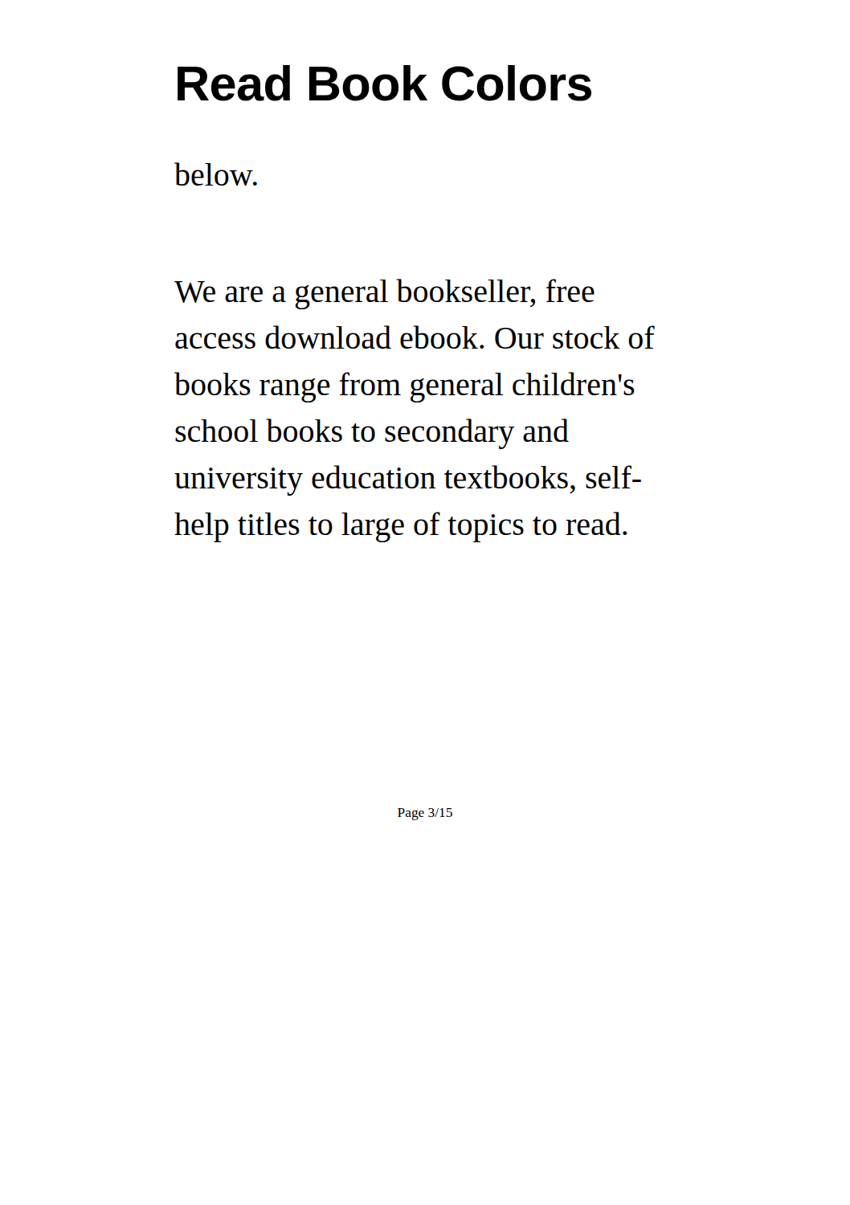Read Book Colors
below.
We are a general bookseller, free access download ebook. Our stock of books range from general children's school books to secondary and university education textbooks, self-help titles to large of topics to read.
Page 3/15